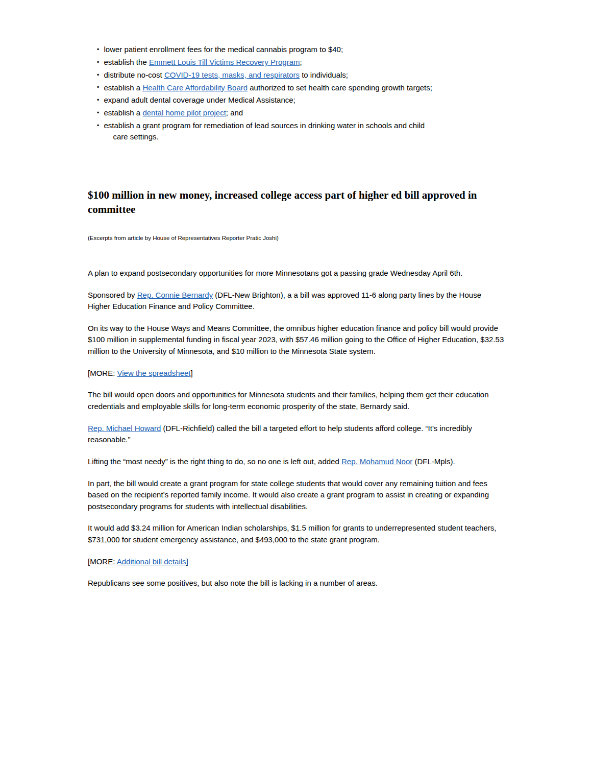lower patient enrollment fees for the medical cannabis program to $40;
establish the Emmett Louis Till Victims Recovery Program;
distribute no-cost COVID-19 tests, masks, and respirators to individuals;
establish a Health Care Affordability Board authorized to set health care spending growth targets;
expand adult dental coverage under Medical Assistance;
establish a dental home pilot project; and
establish a grant program for remediation of lead sources in drinking water in schools and childcare settings.
$100 million in new money, increased college access part of higher ed bill approved in committee
(Excerpts from article by House of Representatives Reporter Pratic Joshi)
A plan to expand postsecondary opportunities for more Minnesotans got a passing grade Wednesday April 6th.
Sponsored by Rep. Connie Bernardy (DFL-New Brighton), a a bill was approved 11-6 along party lines by the House Higher Education Finance and Policy Committee.
On its way to the House Ways and Means Committee, the omnibus higher education finance and policy bill would provide $100 million in supplemental funding in fiscal year 2023, with $57.46 million going to the Office of Higher Education, $32.53 million to the University of Minnesota, and $10 million to the Minnesota State system.
[MORE: View the spreadsheet]
The bill would open doors and opportunities for Minnesota students and their families, helping them get their education credentials and employable skills for long-term economic prosperity of the state, Bernardy said.
Rep. Michael Howard (DFL-Richfield) called the bill a targeted effort to help students afford college. “It’s incredibly reasonable.”
Lifting the “most needy” is the right thing to do, so no one is left out, added Rep. Mohamud Noor (DFL-Mpls).
In part, the bill would create a grant program for state college students that would cover any remaining tuition and fees based on the recipient’s reported family income. It would also create a grant program to assist in creating or expanding postsecondary programs for students with intellectual disabilities.
It would add $3.24 million for American Indian scholarships, $1.5 million for grants to underrepresented student teachers, $731,000 for student emergency assistance, and $493,000 to the state grant program.
[MORE: Additional bill details]
Republicans see some positives, but also note the bill is lacking in a number of areas.